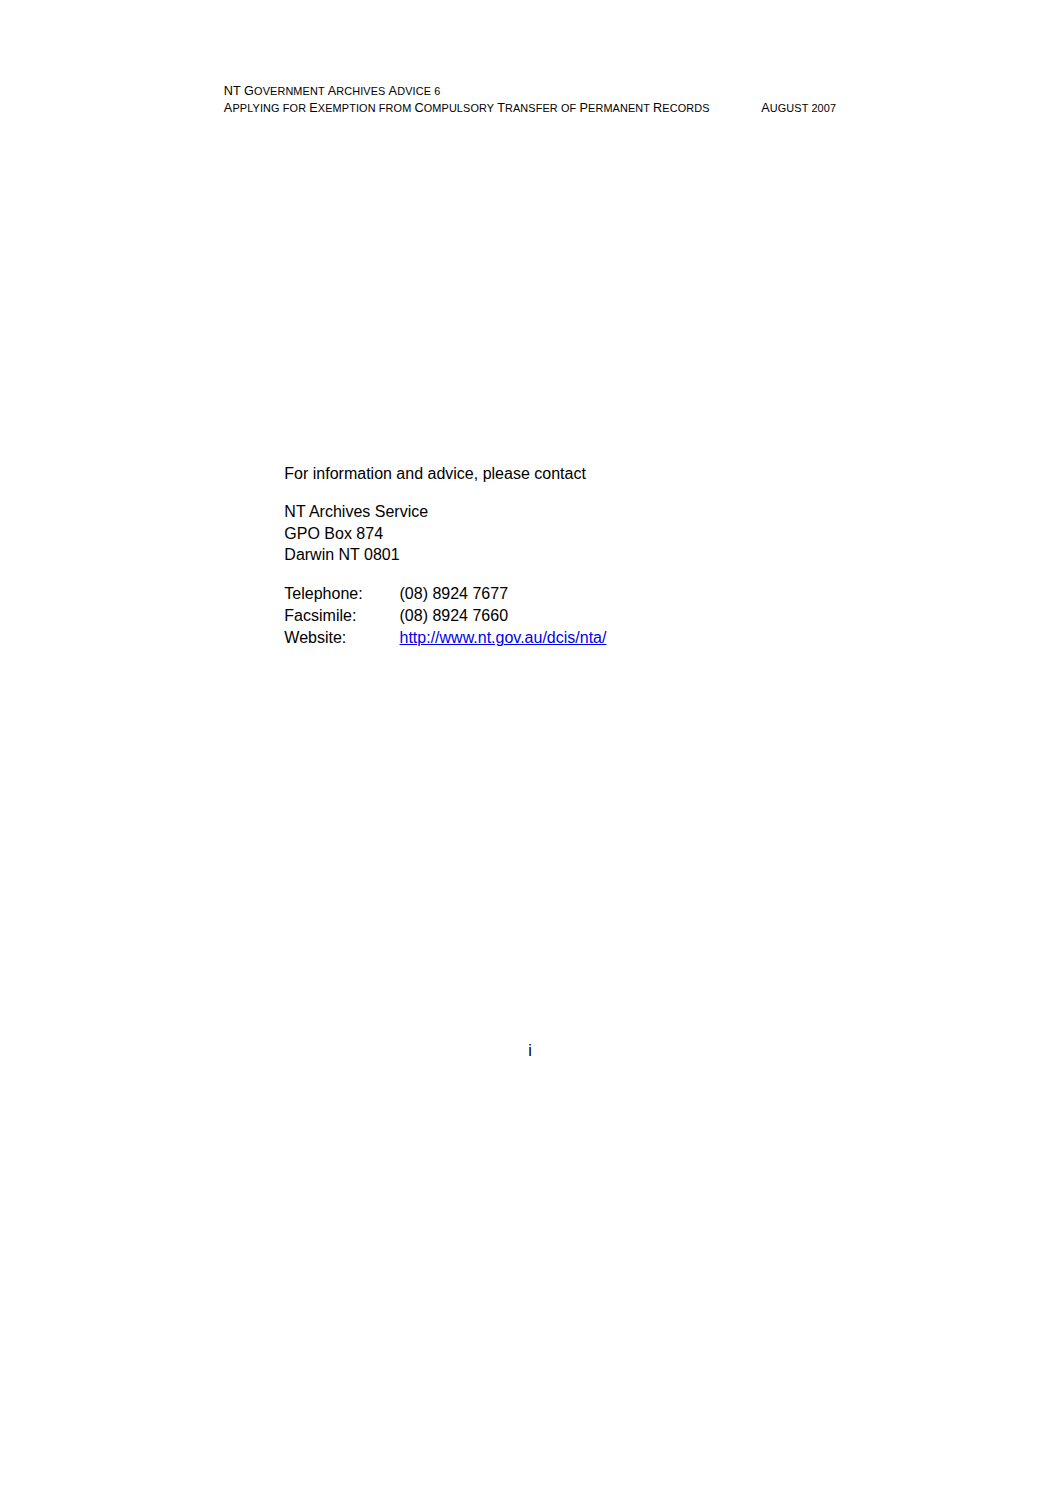NT Government Archives Advice 6
Applying for Exemption from Compulsory Transfer of Permanent Records
August 2007
For information and advice, please contact
NT Archives Service
GPO Box 874
Darwin NT 0801
| Telephone: | (08) 8924 7677 |
| Facsimile: | (08) 8924 7660 |
| Website: | http://www.nt.gov.au/dcis/nta/ |
i